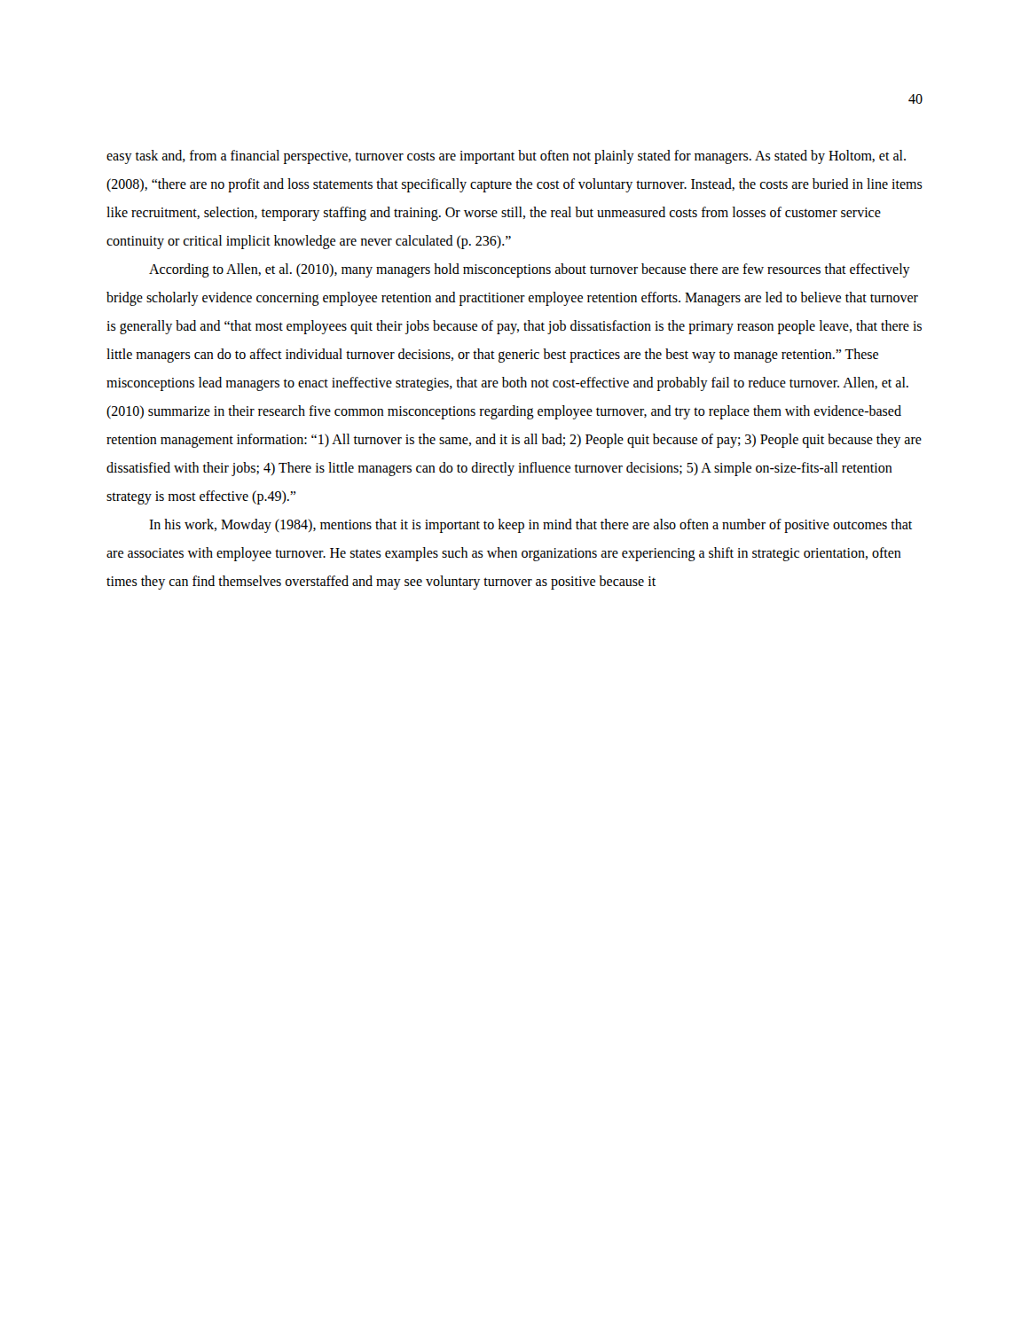40
easy task and, from a financial perspective, turnover costs are important but often not plainly stated for managers. As stated by Holtom, et al. (2008), “there are no profit and loss statements that specifically capture the cost of voluntary turnover. Instead, the costs are buried in line items like recruitment, selection, temporary staffing and training. Or worse still, the real but unmeasured costs from losses of customer service continuity or critical implicit knowledge are never calculated (p. 236).”
According to Allen, et al. (2010), many managers hold misconceptions about turnover because there are few resources that effectively bridge scholarly evidence concerning employee retention and practitioner employee retention efforts. Managers are led to believe that turnover is generally bad and “that most employees quit their jobs because of pay, that job dissatisfaction is the primary reason people leave, that there is little managers can do to affect individual turnover decisions, or that generic best practices are the best way to manage retention.” These misconceptions lead managers to enact ineffective strategies, that are both not cost-effective and probably fail to reduce turnover. Allen, et al. (2010) summarize in their research five common misconceptions regarding employee turnover, and try to replace them with evidence-based retention management information: “1) All turnover is the same, and it is all bad; 2) People quit because of pay; 3) People quit because they are dissatisfied with their jobs; 4) There is little managers can do to directly influence turnover decisions; 5) A simple on-size-fits-all retention strategy is most effective (p.49).”
In his work, Mowday (1984), mentions that it is important to keep in mind that there are also often a number of positive outcomes that are associates with employee turnover. He states examples such as when organizations are experiencing a shift in strategic orientation, often times they can find themselves overstaffed and may see voluntary turnover as positive because it